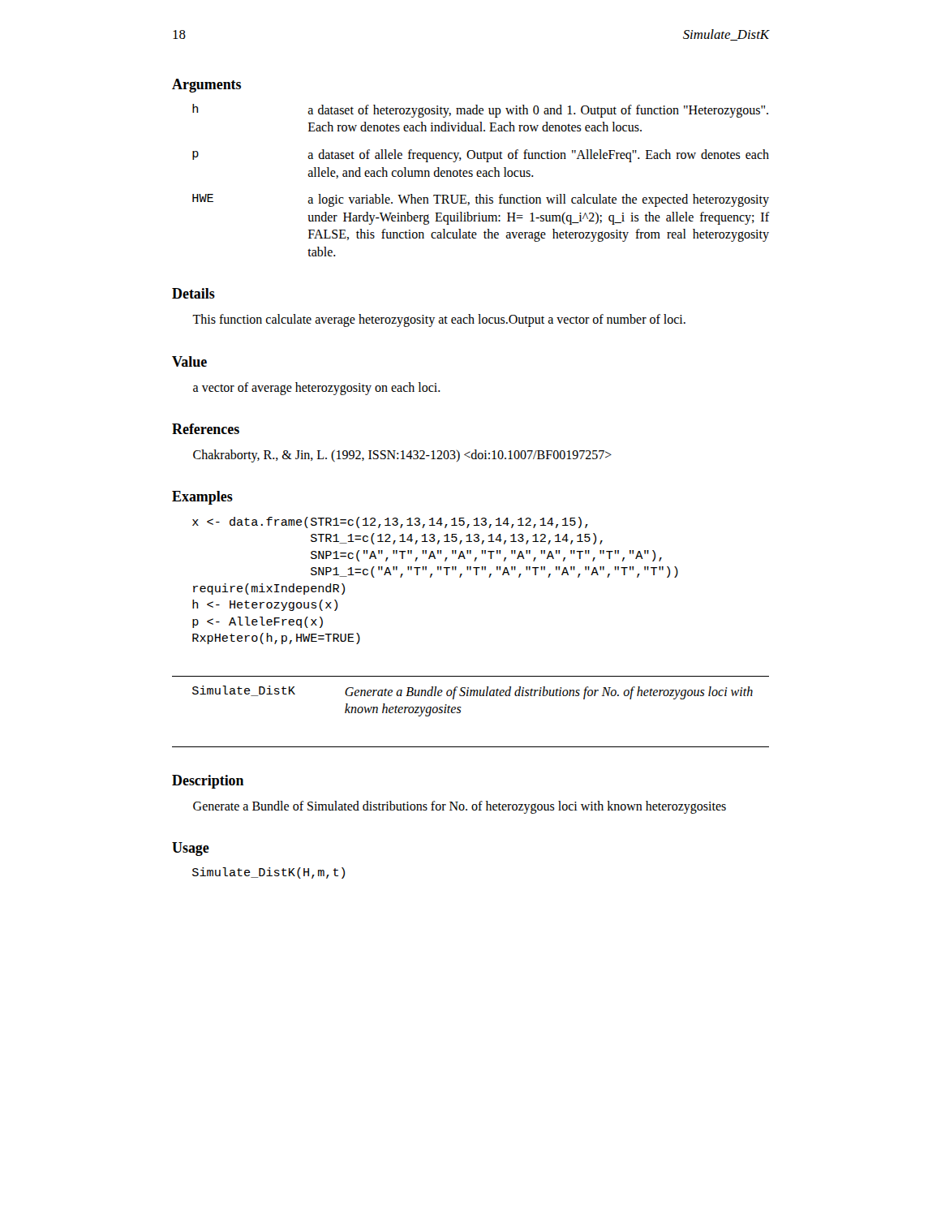18 Simulate_DistK
Arguments
h
a dataset of heterozygosity, made up with 0 and 1. Output of function "Heterozygous". Each row denotes each individual. Each row denotes each locus.
p
a dataset of allele frequency, Output of function "AlleleFreq". Each row denotes each allele, and each column denotes each locus.
HWE
a logic variable. When TRUE, this function will calculate the expected heterozygosity under Hardy-Weinberg Equilibrium: H= 1-sum(q_i^2); q_i is the allele frequency; If FALSE, this function calculate the average heterozygosity from real heterozygosity table.
Details
This function calculate average heterozygosity at each locus.Output a vector of number of loci.
Value
a vector of average heterozygosity on each loci.
References
Chakraborty, R., & Jin, L. (1992, ISSN:1432-1203) <doi:10.1007/BF00197257>
Examples
x <- data.frame(STR1=c(12,13,13,14,15,13,14,12,14,15),
                STR1_1=c(12,14,13,15,13,14,13,12,14,15),
                SNP1=c("A","T","A","A","T","A","A","T","T","A"),
                SNP1_1=c("A","T","T","T","A","T","A","A","T","T"))
require(mixIndependR)
h <- Heterozygous(x)
p <- AlleleFreq(x)
RxpHetero(h,p,HWE=TRUE)
Simulate_DistK Generate a Bundle of Simulated distributions for No. of heterozygous loci with known heterozygosites
Description
Generate a Bundle of Simulated distributions for No. of heterozygous loci with known heterozygosites
Usage
Simulate_DistK(H,m,t)